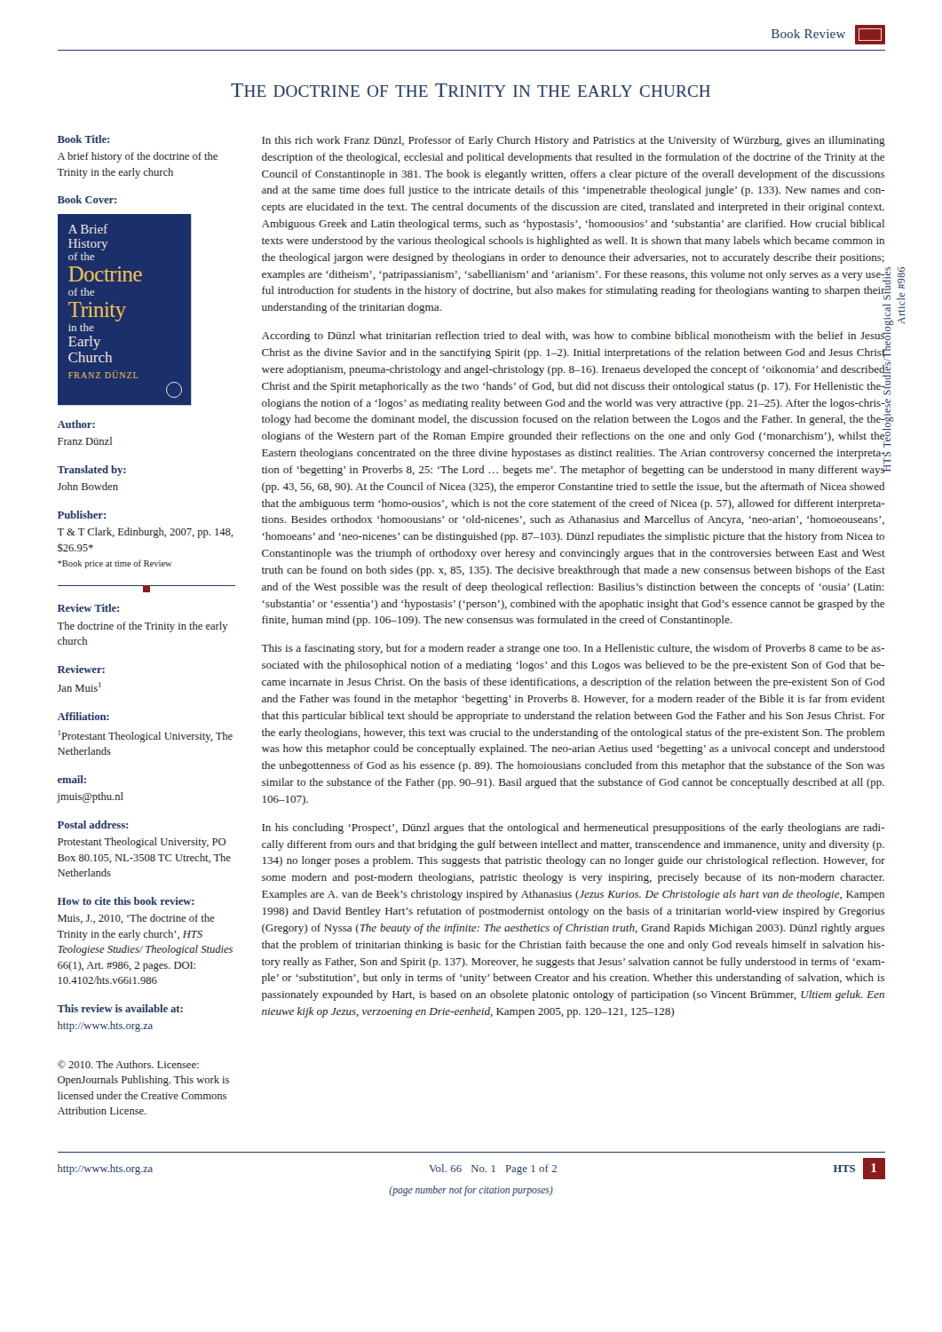Book Review
The doctrine of the Trinity in the early church
HTS Teologiese Studies/Theological Studies
Article #986
Book Title:
A brief history of the doctrine of the Trinity in the early church
Book Cover:
A Brief History of the Doctrine of the Trinity in the Early Church FRANZ DÜNZL
Author:
Franz Dünzl
Translated by:
John Bowden
Publisher:
T & T Clark, Edinburgh, 2007, pp. 148, $26.95*
*Book price at time of Review
Review Title:
The doctrine of the Trinity in the early church
Reviewer:
Jan Muis1
Affiliation:
1 Protestant Theological University, The Netherlands
email:
jmuis@pthu.nl
Postal address:
Protestant Theological University, PO Box 80.105, NL-3508 TC Utrecht, The Netherlands
How to cite this book review:
Muis, J., 2010, ‘The doctrine of the Trinity in the early church’, HTS Teologiese Studies/ Theological Studies 66(1), Art. #986, 2 pages. DOI: 10.4102/hts.v66i1.986
This review is available at:
http://www.hts.org.za
© 2010. The Authors. Licensee: OpenJournals Publishing. This work is licensed under the Creative Commons Attribution License.
In this rich work Franz Dünzl, Professor of Early Church History and Patristics at the University of Würzburg, gives an illuminating description of the theological, ecclesial and political developments that resulted in the formulation of the doctrine of the Trinity at the Council of Constantinople in 381. The book is elegantly written, offers a clear picture of the overall development of the discussions and at the same time does full justice to the intricate details of this ‘impenetrable theological jungle’ (p. 133). New names and concepts are elucidated in the text. The central documents of the discussion are cited, translated and interpreted in their original context. Ambiguous Greek and Latin theological terms, such as ‘hypostasis’, ‘homoousios’ and ‘substantia’ are clarified. How crucial biblical texts were understood by the various theological schools is highlighted as well. It is shown that many labels which became common in the theological jargon were designed by theologians in order to denounce their adversaries, not to accurately describe their positions; examples are ‘ditheism’, ‘patripassianism’, ‘sabellianism’ and ‘arianism’. For these reasons, this volume not only serves as a very useful introduction for students in the history of doctrine, but also makes for stimulating reading for theologians wanting to sharpen their understanding of the trinitarian dogma.
According to Dünzl what trinitarian reflection tried to deal with, was how to combine biblical monotheism with the belief in Jesus Christ as the divine Savior and in the sanctifying Spirit (pp. 1–2). Initial interpretations of the relation between God and Jesus Christ were adoptianism, pneuma-christology and angel-christology (pp. 8–16). Irenaeus developed the concept of ‘oikonomia’ and described Christ and the Spirit metaphorically as the two ‘hands’ of God, but did not discuss their ontological status (p. 17). For Hellenistic theologians the notion of a ‘logos’ as mediating reality between God and the world was very attractive (pp. 21–25). After the logos-christology had become the dominant model, the discussion focused on the relation between the Logos and the Father. In general, the theologians of the Western part of the Roman Empire grounded their reflections on the one and only God (‘monarchism’), whilst the Eastern theologians concentrated on the three divine hypostases as distinct realities. The Arian controversy concerned the interpretation of ‘begetting’ in Proverbs 8, 25: ‘The Lord … begets me’. The metaphor of begetting can be understood in many different ways (pp. 43, 56, 68, 90). At the Council of Nicea (325), the emperor Constantine tried to settle the issue, but the aftermath of Nicea showed that the ambiguous term ‘homo-ousios’, which is not the core statement of the creed of Nicea (p. 57), allowed for different interpretations. Besides orthodox ‘homoousians’ or ‘old-nicenes’, such as Athanasius and Marcellus of Ancyra, ‘neo-arian’, ‘homoeouseans’, ‘homoeans’ and ‘neo-nicenes’ can be distinguished (pp. 87–103). Dünzl repudiates the simplistic picture that the history from Nicea to Constantinople was the triumph of orthodoxy over heresy and convincingly argues that in the controversies between East and West truth can be found on both sides (pp. x, 85, 135). The decisive breakthrough that made a new consensus between bishops of the East and of the West possible was the result of deep theological reflection: Basilius’s distinction between the concepts of ‘ousia’ (Latin: ‘substantia’ or ‘essentia’) and ‘hypostasis’ (‘person’), combined with the apophatic insight that God’s essence cannot be grasped by the finite, human mind (pp. 106–109). The new consensus was formulated in the creed of Constantinople.
This is a fascinating story, but for a modern reader a strange one too. In a Hellenistic culture, the wisdom of Proverbs 8 came to be associated with the philosophical notion of a mediating ‘logos’ and this Logos was believed to be the pre-existent Son of God that became incarnate in Jesus Christ. On the basis of these identifications, a description of the relation between the pre-existent Son of God and the Father was found in the metaphor ‘begetting’ in Proverbs 8. However, for a modern reader of the Bible it is far from evident that this particular biblical text should be appropriate to understand the relation between God the Father and his Son Jesus Christ. For the early theologians, however, this text was crucial to the understanding of the ontological status of the pre-existent Son. The problem was how this metaphor could be conceptually explained. The neo-arian Aetius used ‘begetting’ as a univocal concept and understood the unbegottenness of God as his essence (p. 89). The homoiousians concluded from this metaphor that the substance of the Son was similar to the substance of the Father (pp. 90–91). Basil argued that the substance of God cannot be conceptually described at all (pp. 106–107).
In his concluding ‘Prospect’, Dünzl argues that the ontological and hermeneutical presuppositions of the early theologians are radically different from ours and that bridging the gulf between intellect and matter, transcendence and immanence, unity and diversity (p. 134) no longer poses a problem. This suggests that patristic theology can no longer guide our christological reflection. However, for some modern and post-modern theologians, patristic theology is very inspiring, precisely because of its non-modern character. Examples are A. van de Beek’s christology inspired by Athanasius (Jezus Kurios. De Christologie als hart van de theologie, Kampen 1998) and David Bentley Hart’s refutation of postmodernist ontology on the basis of a trinitarian world-view inspired by Gregorius (Gregory) of Nyssa (The beauty of the infinite: The aesthetics of Christian truth, Grand Rapids Michigan 2003). Dünzl rightly argues that the problem of trinitarian thinking is basic for the Christian faith because the one and only God reveals himself in salvation history really as Father, Son and Spirit (p. 137). Moreover, he suggests that Jesus’ salvation cannot be fully understood in terms of ‘example’ or ‘substitution’, but only in terms of ‘unity’ between Creator and his creation. Whether this understanding of salvation, which is passionately expounded by Hart, is based on an obsolete platonic ontology of participation (so Vincent Brümmer, Ultiem geluk. Een nieuwe kijk op Jezus, verzoening en Drie-eenheid, Kampen 2005, pp. 120–121, 125–128)
http://www.hts.org.za
Vol. 66 No. 1 Page 1 of 2
HTS 1
(page number not for citation purposes)